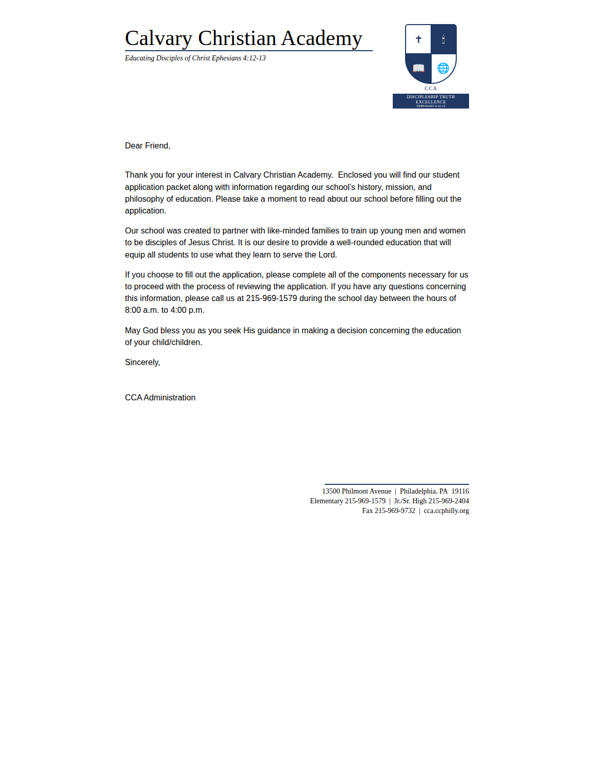Calvary Christian Academy
Educating Disciples of Christ Ephesians 4:12-13
✝
🕯
📖
🌐
CCA
DISCIPLESHIP TRUTH EXCELLENCE EPHESIANS 4:12-13
Dear Friend,
Thank you for your interest in Calvary Christian Academy. Enclosed you will find our student application packet along with information regarding our school’s history, mission, and philosophy of education. Please take a moment to read about our school before filling out the application.
Our school was created to partner with like-minded families to train up young men and women to be disciples of Jesus Christ. It is our desire to provide a well-rounded education that will equip all students to use what they learn to serve the Lord.
If you choose to fill out the application, please complete all of the components necessary for us to proceed with the process of reviewing the application. If you have any questions concerning this information, please call us at 215-969-1579 during the school day between the hours of 8:00 a.m. to 4:00 p.m.
May God bless you as you seek His guidance in making a decision concerning the education of your child/children.
Sincerely,
CCA Administration
13500 Philmont Avenue | Philadelphia, PA 19116
Elementary 215-969-1579 | Jr./Sr. High 215-969-2404
Fax 215-969-9732 | cca.ccphilly.org